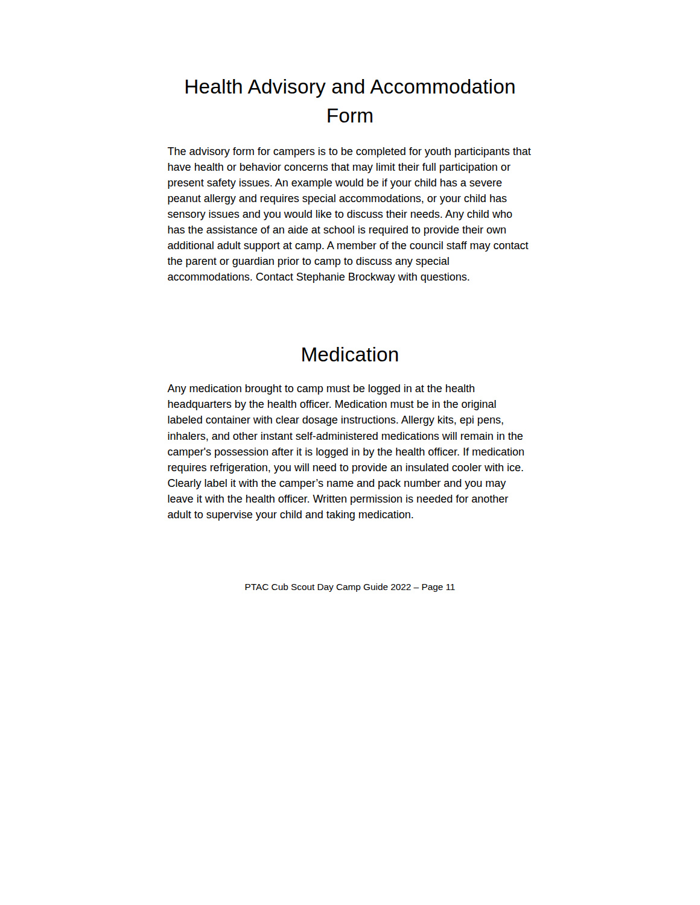Health Advisory and Accommodation Form
The advisory form for campers is to be completed for youth participants that have health or behavior concerns that may limit their full participation or present safety issues. An example would be if your child has a severe peanut allergy and requires special accommodations, or your child has sensory issues and you would like to discuss their needs. Any child who has the assistance of an aide at school is required to provide their own additional adult support at camp. A member of the council staff may contact the parent or guardian prior to camp to discuss any special accommodations. Contact Stephanie Brockway with questions.
Medication
Any medication brought to camp must be logged in at the health headquarters by the health officer. Medication must be in the original labeled container with clear dosage instructions. Allergy kits, epi pens, inhalers, and other instant self-administered medications will remain in the camper's possession after it is logged in by the health officer. If medication requires refrigeration, you will need to provide an insulated cooler with ice. Clearly label it with the camper’s name and pack number and you may leave it with the health officer. Written permission is needed for another adult to supervise your child and taking medication.
PTAC Cub Scout Day Camp Guide 2022 – Page 11